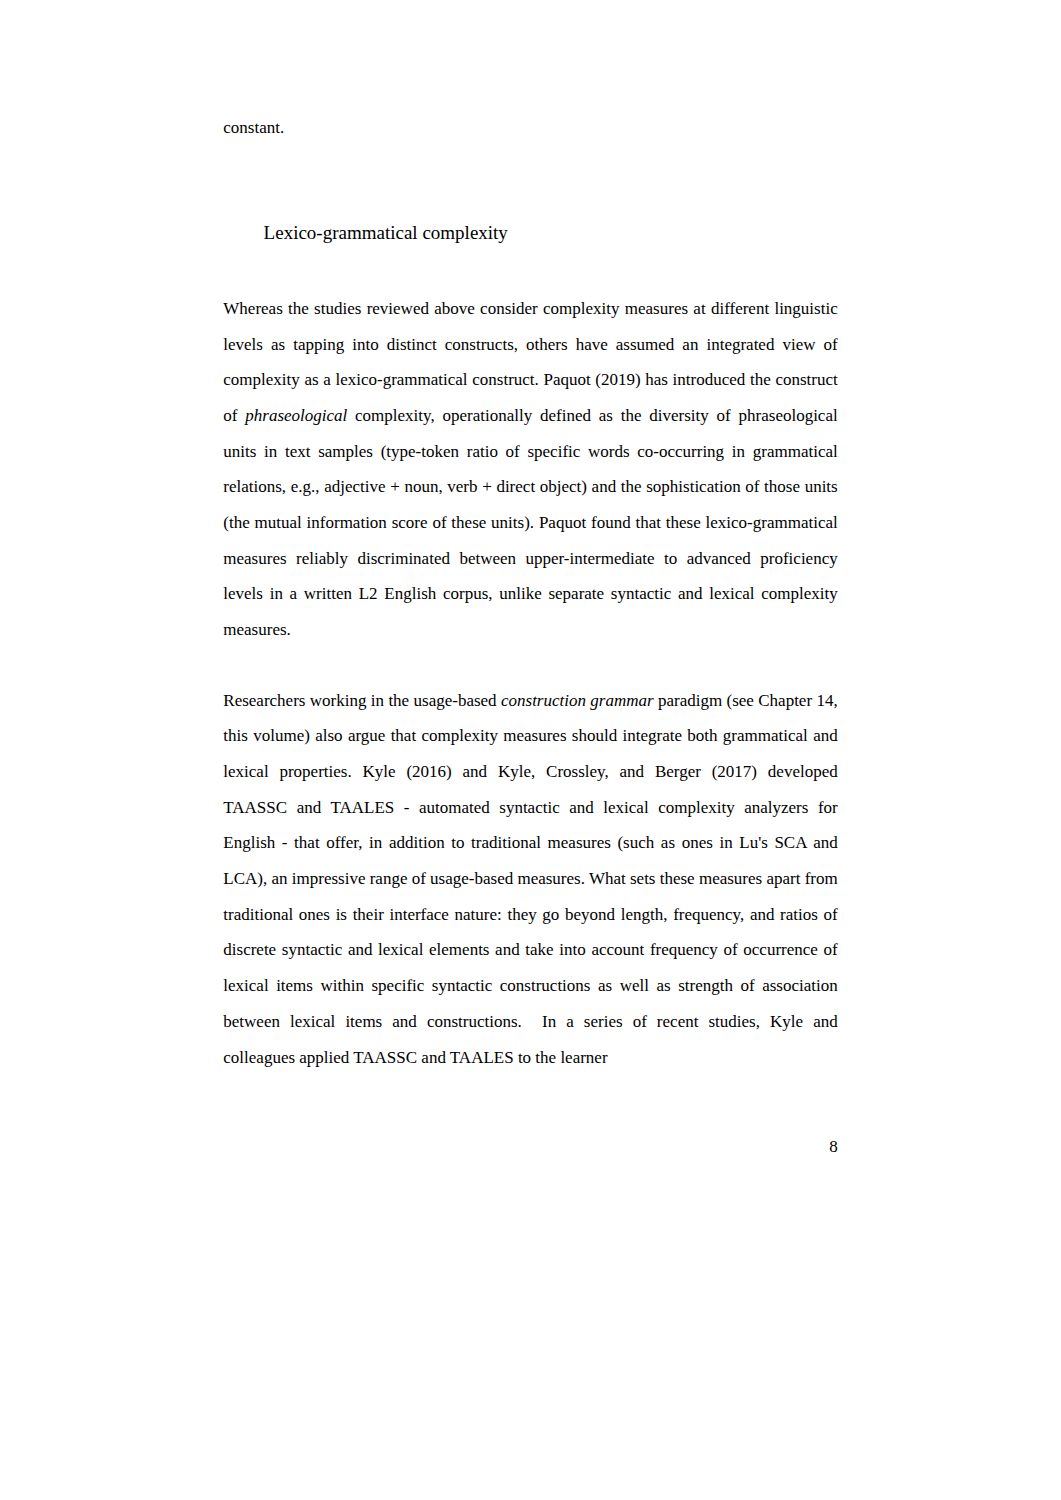constant.
Lexico-grammatical complexity
Whereas the studies reviewed above consider complexity measures at different linguistic levels as tapping into distinct constructs, others have assumed an integrated view of complexity as a lexico-grammatical construct. Paquot (2019) has introduced the construct of phraseological complexity, operationally defined as the diversity of phraseological units in text samples (type-token ratio of specific words co-occurring in grammatical relations, e.g., adjective + noun, verb + direct object) and the sophistication of those units (the mutual information score of these units). Paquot found that these lexico-grammatical measures reliably discriminated between upper-intermediate to advanced proficiency levels in a written L2 English corpus, unlike separate syntactic and lexical complexity measures.
Researchers working in the usage-based construction grammar paradigm (see Chapter 14, this volume) also argue that complexity measures should integrate both grammatical and lexical properties. Kyle (2016) and Kyle, Crossley, and Berger (2017) developed TAASSC and TAALES - automated syntactic and lexical complexity analyzers for English - that offer, in addition to traditional measures (such as ones in Lu's SCA and LCA), an impressive range of usage-based measures. What sets these measures apart from traditional ones is their interface nature: they go beyond length, frequency, and ratios of discrete syntactic and lexical elements and take into account frequency of occurrence of lexical items within specific syntactic constructions as well as strength of association between lexical items and constructions. In a series of recent studies, Kyle and colleagues applied TAASSC and TAALES to the learner
8